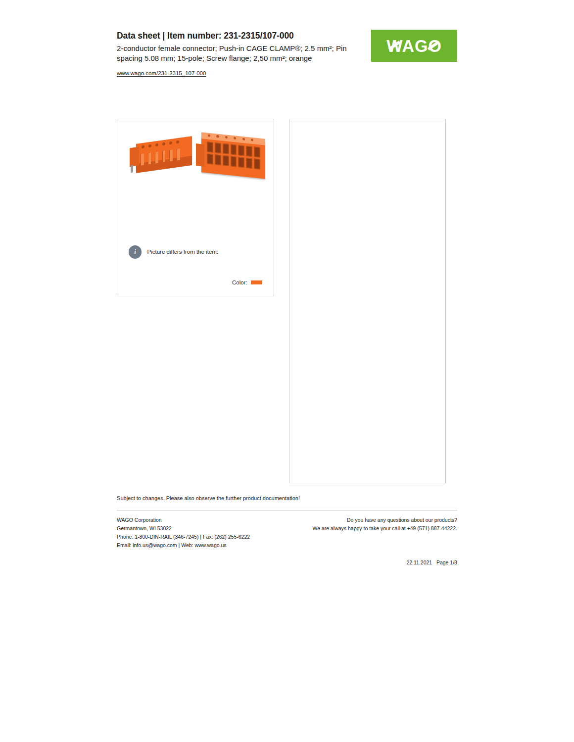Data sheet | Item number: 231-2315/107-000
2-conductor female connector; Push-in CAGE CLAMP®; 2.5 mm²; Pin spacing 5.08 mm; 15-pole; Screw flange; 2,50 mm²; orange
www.wago.com/231-2315_107-000
WAGO
i
Picture differs from the item.
Color:
Subject to changes. Please also observe the further product documentation!
WAGO Corporation
Germantown, WI 53022
Phone: 1-800-DIN-RAIL (346-7245) | Fax: (262) 255-6222
Email: info.us@wago.com | Web: www.wago.us
Do you have any questions about our products?
We are always happy to take your call at +49 (571) 887-44222.
22.11.2021 Page 1/8